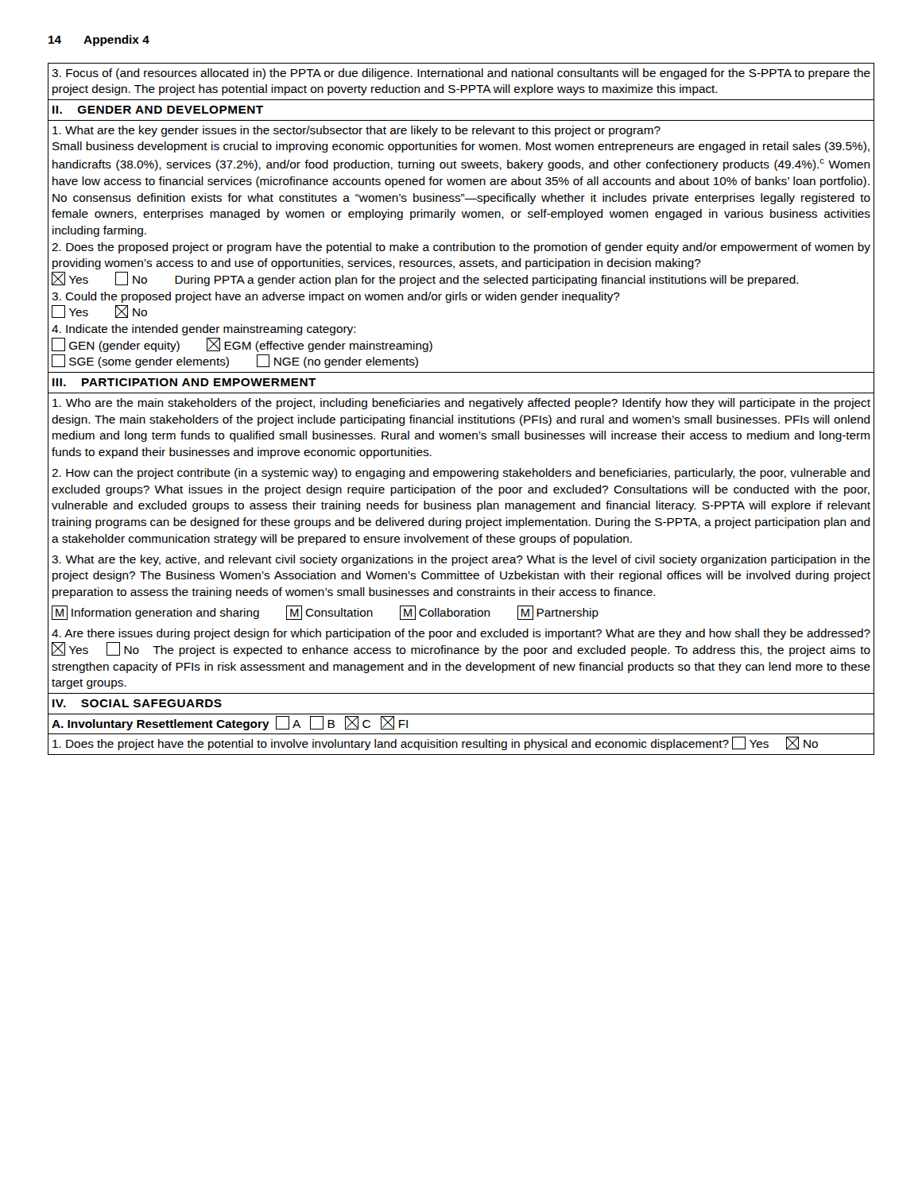14 Appendix 4
| 3. Focus of (and resources allocated in) the PPTA or due diligence. International and national consultants will be engaged for the S-PPTA to prepare the project design. The project has potential impact on poverty reduction and S-PPTA will explore ways to maximize this impact. |
| II. GENDER AND DEVELOPMENT |
| 1. What are the key gender issues in the sector/subsector that are likely to be relevant to this project or program? Small business development is crucial to improving economic opportunities for women. Most women entrepreneurs are engaged in retail sales (39.5%), handicrafts (38.0%), services (37.2%), and/or food production, turning out sweets, bakery goods, and other confectionery products (49.4%). c Women have low access to financial services (microfinance accounts opened for women are about 35% of all accounts and about 10% of banks’ loan portfolio). No consensus definition exists for what constitutes a “women’s business”—specifically whether it includes private enterprises legally registered to female owners, enterprises managed by women or employing primarily women, or self-employed women engaged in various business activities including farming. 2. Does the proposed project or program have the potential to make a contribution to the promotion of gender equity and/or empowerment of women by providing women’s access to and use of opportunities, services, resources, assets, and participation in decision making? Yes No During PPTA a gender action plan for the project and the selected participating financial institutions will be prepared. 3. Could the proposed project have an adverse impact on women and/or girls or widen gender inequality? Yes No 4. Indicate the intended gender mainstreaming category: GEN (gender equity) EGM (effective gender mainstreaming) SGE (some gender elements) NGE (no gender elements) |
| III. PARTICIPATION AND EMPOWERMENT |
| 1. Who are the main stakeholders of the project, including beneficiaries and negatively affected people? Identify how they will participate in the project design. The main stakeholders of the project include participating financial institutions (PFIs) and rural and women’s small businesses. PFIs will onlend medium and long term funds to qualified small businesses. Rural and women’s small businesses will increase their access to medium and long-term funds to expand their businesses and improve economic opportunities. 2. How can the project contribute (in a systemic way) to engaging and empowering stakeholders and beneficiaries, particularly, the poor, vulnerable and excluded groups? What issues in the project design require participation of the poor and excluded? Consultations will be conducted with the poor, vulnerable and excluded groups to assess their training needs for business plan management and financial literacy. S-PPTA will explore if relevant training programs can be designed for these groups and be delivered during project implementation. During the S-PPTA, a project participation plan and a stakeholder communication strategy will be prepared to ensure involvement of these groups of population. 3. What are the key, active, and relevant civil society organizations in the project area? What is the level of civil society organization participation in the project design? The Business Women’s Association and Women’s Committee of Uzbekistan with their regional offices will be involved during project preparation to assess the training needs of women’s small businesses and constraints in their access to finance. M Information generation and sharing M Consultation M Collaboration M Partnership 4. Are there issues during project design for which participation of the poor and excluded is important? What are they and how shall they be addressed? Yes No The project is expected to enhance access to microfinance by the poor and excluded people. To address this, the project aims to strengthen capacity of PFIs in risk assessment and management and in the development of new financial products so that they can lend more to these target groups. |
| IV. SOCIAL SAFEGUARDS |
| A. Involuntary Resettlement Category A B C FI |
| 1. Does the project have the potential to involve involuntary land acquisition resulting in physical and economic displacement? Yes No |